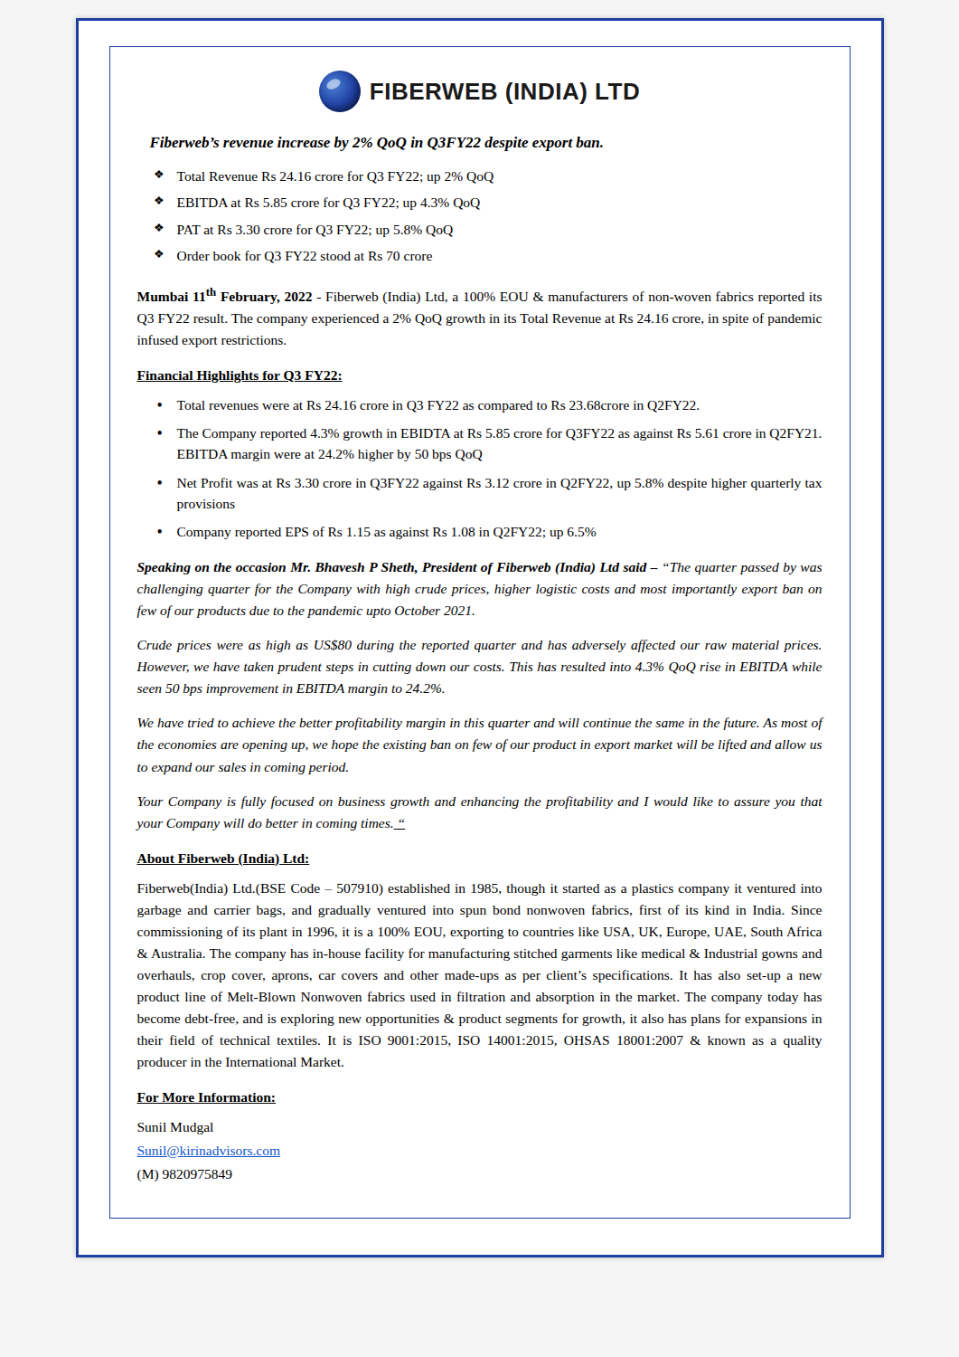FIBERWEB (INDIA) LTD
Fiberweb’s revenue increase by 2% QoQ in Q3FY22 despite export ban.
Total Revenue Rs 24.16 crore for Q3 FY22; up 2% QoQ
EBITDA at Rs 5.85 crore for Q3 FY22; up 4.3% QoQ
PAT at Rs 3.30 crore for Q3 FY22; up 5.8% QoQ
Order book for Q3 FY22 stood at Rs 70 crore
Mumbai 11th February, 2022 - Fiberweb (India) Ltd, a 100% EOU & manufacturers of non-woven fabrics reported its Q3 FY22 result. The company experienced a 2% QoQ growth in its Total Revenue at Rs 24.16 crore, in spite of pandemic infused export restrictions.
Financial Highlights for Q3 FY22:
Total revenues were at Rs 24.16 crore in Q3 FY22 as compared to Rs 23.68crore in Q2FY22.
The Company reported 4.3% growth in EBIDTA at Rs 5.85 crore for Q3FY22 as against Rs 5.61 crore in Q2FY21. EBITDA margin were at 24.2% higher by 50 bps QoQ
Net Profit was at Rs 3.30 crore in Q3FY22 against Rs 3.12 crore in Q2FY22, up 5.8% despite higher quarterly tax provisions
Company reported EPS of Rs 1.15 as against Rs 1.08 in Q2FY22; up 6.5%
Speaking on the occasion Mr. Bhavesh P Sheth, President of Fiberweb (India) Ltd said – “The quarter passed by was challenging quarter for the Company with high crude prices, higher logistic costs and most importantly export ban on few of our products due to the pandemic upto October 2021.
Crude prices were as high as US$80 during the reported quarter and has adversely affected our raw material prices. However, we have taken prudent steps in cutting down our costs. This has resulted into 4.3% QoQ rise in EBITDA while seen 50 bps improvement in EBITDA margin to 24.2%.
We have tried to achieve the better profitability margin in this quarter and will continue the same in the future. As most of the economies are opening up, we hope the existing ban on few of our product in export market will be lifted and allow us to expand our sales in coming period.
Your Company is fully focused on business growth and enhancing the profitability and I would like to assure you that your Company will do better in coming times. “
About Fiberweb (India) Ltd:
Fiberweb(India) Ltd.(BSE Code – 507910) established in 1985, though it started as a plastics company it ventured into garbage and carrier bags, and gradually ventured into spun bond nonwoven fabrics, first of its kind in India. Since commissioning of its plant in 1996, it is a 100% EOU, exporting to countries like USA, UK, Europe, UAE, South Africa & Australia. The company has in-house facility for manufacturing stitched garments like medical & Industrial gowns and overhauls, crop cover, aprons, car covers and other made-ups as per client’s specifications. It has also set-up a new product line of Melt-Blown Nonwoven fabrics used in filtration and absorption in the market. The company today has become debt-free, and is exploring new opportunities & product segments for growth, it also has plans for expansions in their field of technical textiles. It is ISO 9001:2015, ISO 14001:2015, OHSAS 18001:2007 & known as a quality producer in the International Market.
For More Information:
Sunil Mudgal
Sunil@kirinadvisors.com
(M) 9820975849